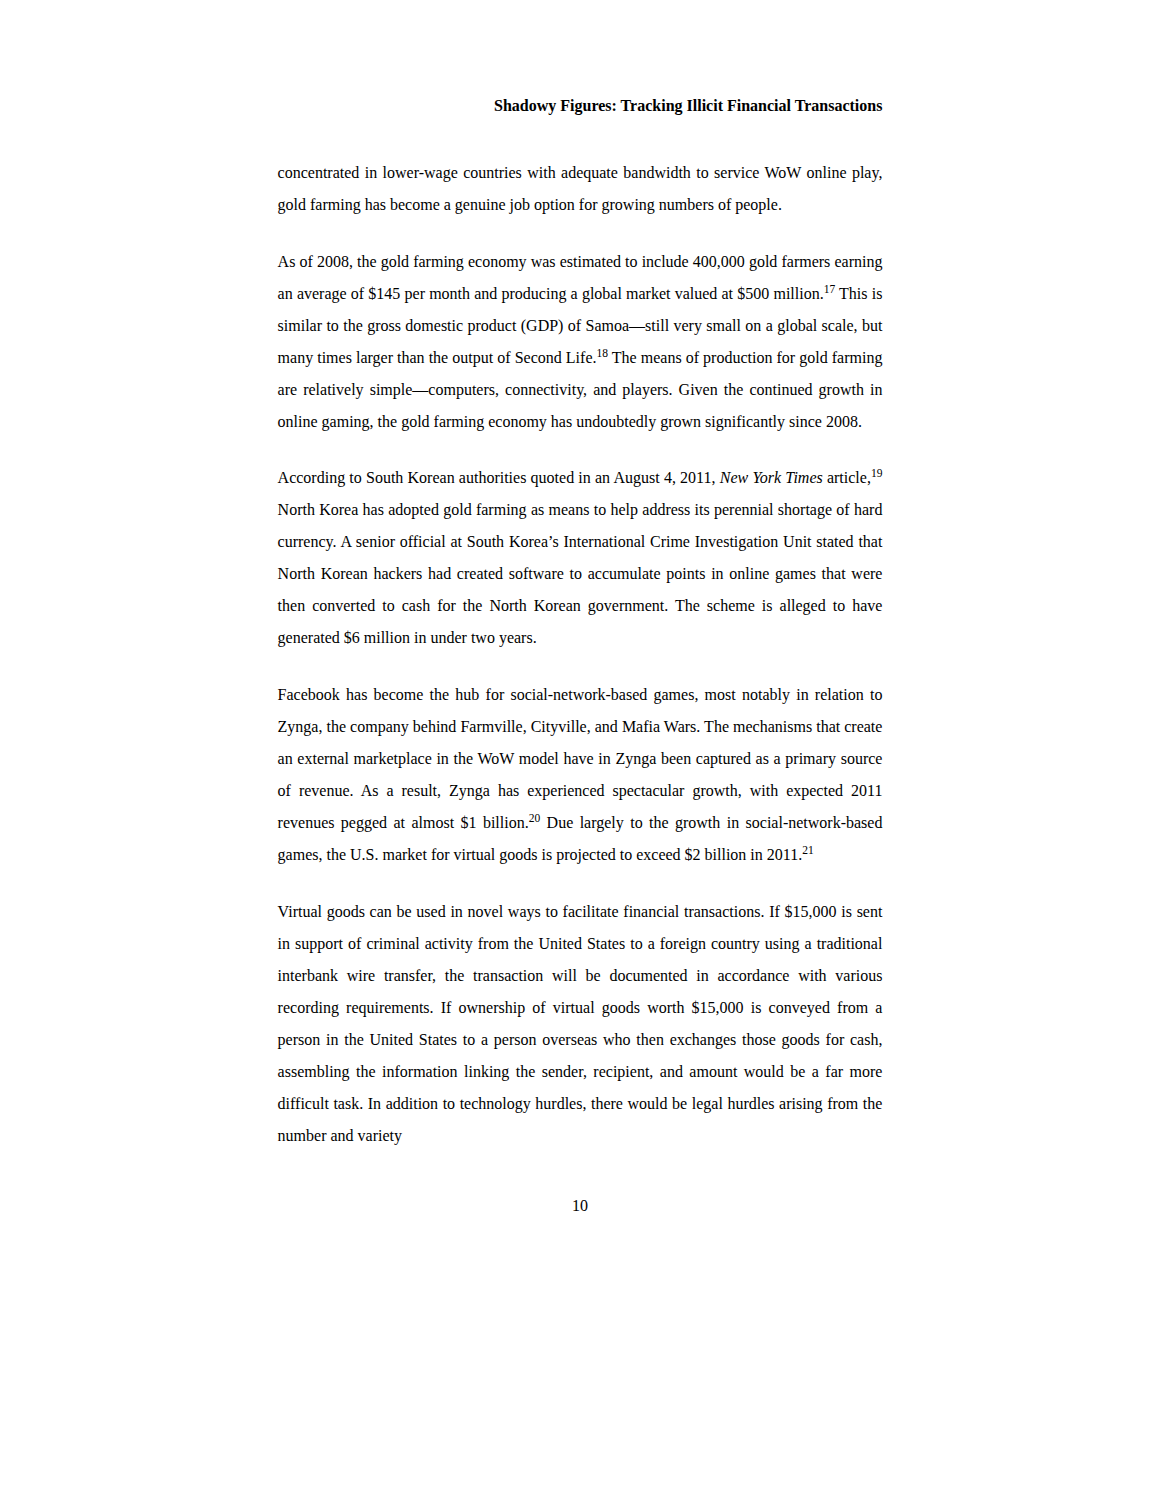Shadowy Figures: Tracking Illicit Financial Transactions
concentrated in lower-wage countries with adequate bandwidth to service WoW online play, gold farming has become a genuine job option for growing numbers of people.
As of 2008, the gold farming economy was estimated to include 400,000 gold farmers earning an average of $145 per month and producing a global market valued at $500 million.17 This is similar to the gross domestic product (GDP) of Samoa—still very small on a global scale, but many times larger than the output of Second Life.18 The means of production for gold farming are relatively simple—computers, connectivity, and players. Given the continued growth in online gaming, the gold farming economy has undoubtedly grown significantly since 2008.
According to South Korean authorities quoted in an August 4, 2011, New York Times article,19 North Korea has adopted gold farming as means to help address its perennial shortage of hard currency. A senior official at South Korea’s International Crime Investigation Unit stated that North Korean hackers had created software to accumulate points in online games that were then converted to cash for the North Korean government. The scheme is alleged to have generated $6 million in under two years.
Facebook has become the hub for social-network-based games, most notably in relation to Zynga, the company behind Farmville, Cityville, and Mafia Wars. The mechanisms that create an external marketplace in the WoW model have in Zynga been captured as a primary source of revenue. As a result, Zynga has experienced spectacular growth, with expected 2011 revenues pegged at almost $1 billion.20 Due largely to the growth in social-network-based games, the U.S. market for virtual goods is projected to exceed $2 billion in 2011.21
Virtual goods can be used in novel ways to facilitate financial transactions. If $15,000 is sent in support of criminal activity from the United States to a foreign country using a traditional interbank wire transfer, the transaction will be documented in accordance with various recording requirements. If ownership of virtual goods worth $15,000 is conveyed from a person in the United States to a person overseas who then exchanges those goods for cash, assembling the information linking the sender, recipient, and amount would be a far more difficult task. In addition to technology hurdles, there would be legal hurdles arising from the number and variety
10